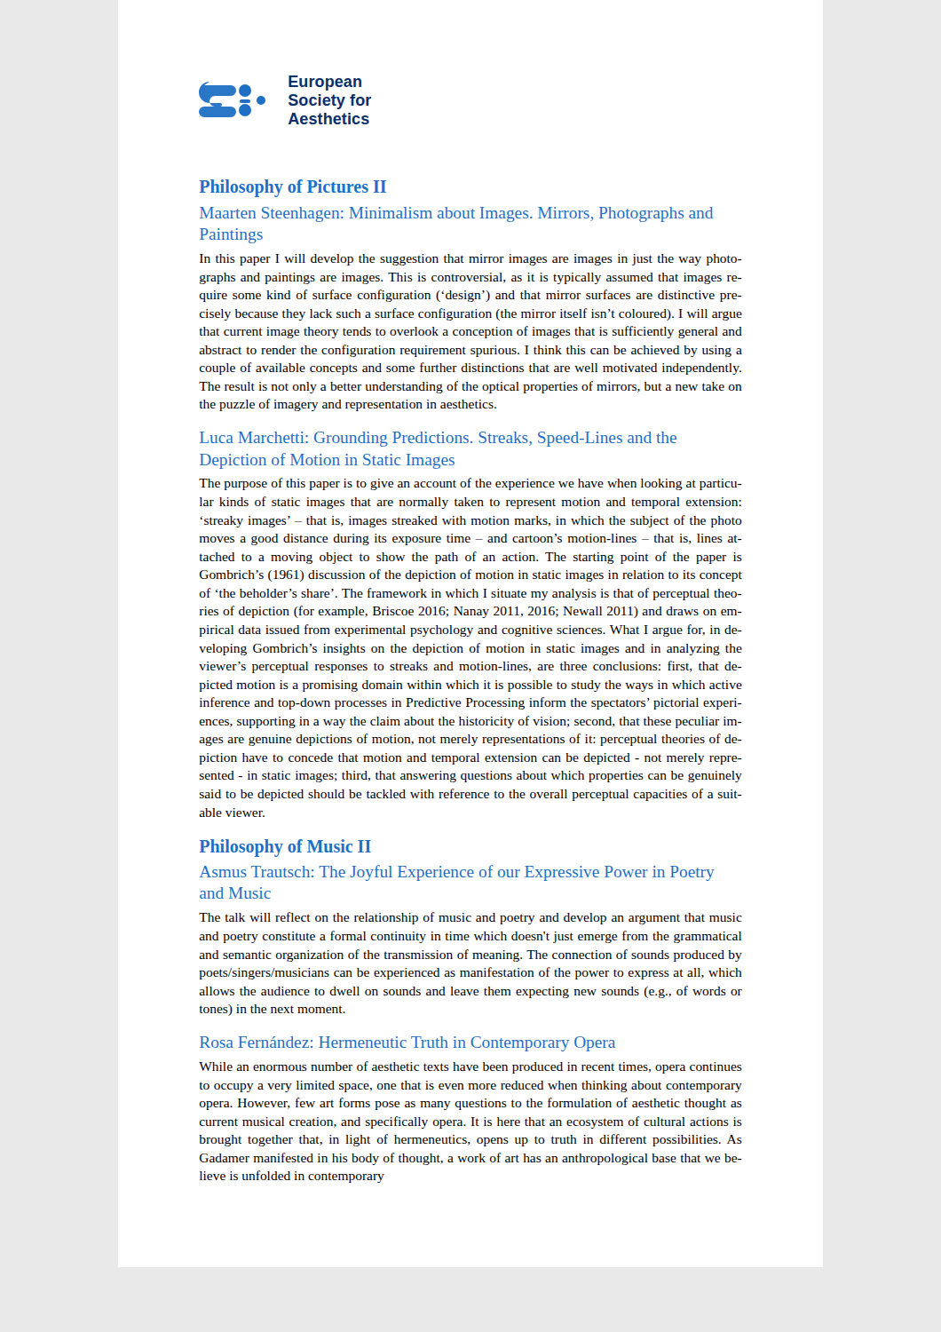European
Society for
Aesthetics
Philosophy of Pictures II
Maarten Steenhagen: Minimalism about Images. Mirrors, Photographs and Paintings
In this paper I will develop the suggestion that mirror images are images in just the way photographs and paintings are images. This is controversial, as it is typically assumed that images require some kind of surface configuration (‘design’) and that mirror surfaces are distinctive precisely because they lack such a surface configuration (the mirror itself isn’t coloured). I will argue that current image theory tends to overlook a conception of images that is sufficiently general and abstract to render the configuration requirement spurious. I think this can be achieved by using a couple of available concepts and some further distinctions that are well motivated independently. The result is not only a better understanding of the optical properties of mirrors, but a new take on the puzzle of imagery and representation in aesthetics.
Luca Marchetti: Grounding Predictions. Streaks, Speed-Lines and the Depiction of Motion in Static Images
The purpose of this paper is to give an account of the experience we have when looking at particular kinds of static images that are normally taken to represent motion and temporal extension: ‘streaky images’ – that is, images streaked with motion marks, in which the subject of the photo moves a good distance during its exposure time – and cartoon’s motion-lines – that is, lines attached to a moving object to show the path of an action. The starting point of the paper is Gombrich’s (1961) discussion of the depiction of motion in static images in relation to its concept of ‘the beholder’s share’. The framework in which I situate my analysis is that of perceptual theories of depiction (for example, Briscoe 2016; Nanay 2011, 2016; Newall 2011) and draws on empirical data issued from experimental psychology and cognitive sciences. What I argue for, in developing Gombrich’s insights on the depiction of motion in static images and in analyzing the viewer’s perceptual responses to streaks and motion-lines, are three conclusions: first, that depicted motion is a promising domain within which it is possible to study the ways in which active inference and top-down processes in Predictive Processing inform the spectators’ pictorial experiences, supporting in a way the claim about the historicity of vision; second, that these peculiar images are genuine depictions of motion, not merely representations of it: perceptual theories of depiction have to concede that motion and temporal extension can be depicted - not merely represented - in static images; third, that answering questions about which properties can be genuinely said to be depicted should be tackled with reference to the overall perceptual capacities of a suitable viewer.
Philosophy of Music II
Asmus Trautsch: The Joyful Experience of our Expressive Power in Poetry and Music
The talk will reflect on the relationship of music and poetry and develop an argument that music and poetry constitute a formal continuity in time which doesn't just emerge from the grammatical and semantic organization of the transmission of meaning. The connection of sounds produced by poets/singers/musicians can be experienced as manifestation of the power to express at all, which allows the audience to dwell on sounds and leave them expecting new sounds (e.g., of words or tones) in the next moment.
Rosa Fernández: Hermeneutic Truth in Contemporary Opera
While an enormous number of aesthetic texts have been produced in recent times, opera continues to occupy a very limited space, one that is even more reduced when thinking about contemporary opera. However, few art forms pose as many questions to the formulation of aesthetic thought as current musical creation, and specifically opera. It is here that an ecosystem of cultural actions is brought together that, in light of hermeneutics, opens up to truth in different possibilities. As Gadamer manifested in his body of thought, a work of art has an anthropological base that we believe is unfolded in contemporary